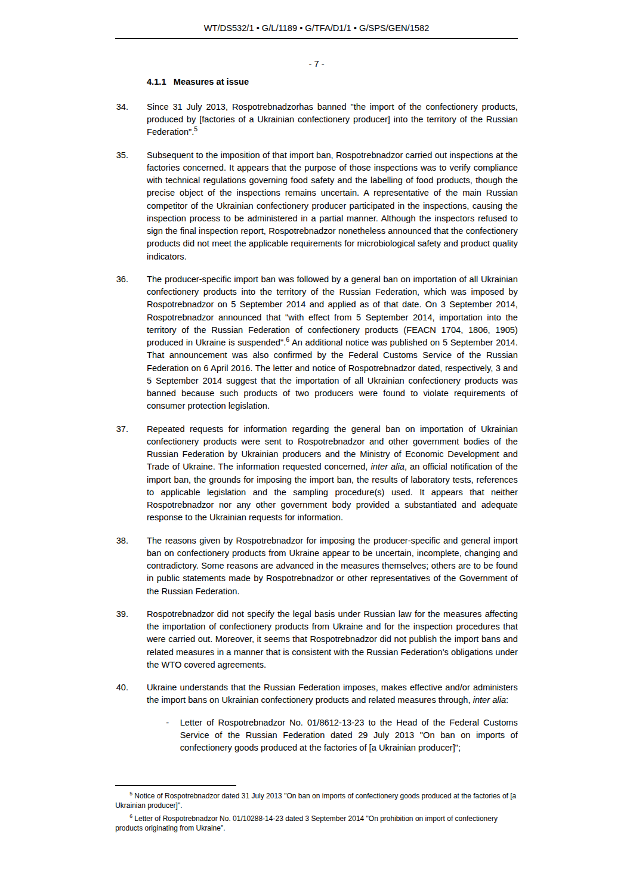WT/DS532/1 • G/L/1189 • G/TFA/D1/1 • G/SPS/GEN/1582
- 7 -
4.1.1 Measures at issue
34.
Since 31 July 2013, Rospotrebnadzorhas banned "the import of the confectionery products, produced by [factories of a Ukrainian confectionery producer] into the territory of the Russian Federation".5
35.
Subsequent to the imposition of that import ban, Rospotrebnadzor carried out inspections at the factories concerned. It appears that the purpose of those inspections was to verify compliance with technical regulations governing food safety and the labelling of food products, though the precise object of the inspections remains uncertain. A representative of the main Russian competitor of the Ukrainian confectionery producer participated in the inspections, causing the inspection process to be administered in a partial manner. Although the inspectors refused to sign the final inspection report, Rospotrebnadzor nonetheless announced that the confectionery products did not meet the applicable requirements for microbiological safety and product quality indicators.
36.
The producer-specific import ban was followed by a general ban on importation of all Ukrainian confectionery products into the territory of the Russian Federation, which was imposed by Rospotrebnadzor on 5 September 2014 and applied as of that date. On 3 September 2014, Rospotrebnadzor announced that "with effect from 5 September 2014, importation into the territory of the Russian Federation of confectionery products (FEACN 1704, 1806, 1905) produced in Ukraine is suspended".6 An additional notice was published on 5 September 2014. That announcement was also confirmed by the Federal Customs Service of the Russian Federation on 6 April 2016. The letter and notice of Rospotrebnadzor dated, respectively, 3 and 5 September 2014 suggest that the importation of all Ukrainian confectionery products was banned because such products of two producers were found to violate requirements of consumer protection legislation.
37.
Repeated requests for information regarding the general ban on importation of Ukrainian confectionery products were sent to Rospotrebnadzor and other government bodies of the Russian Federation by Ukrainian producers and the Ministry of Economic Development and Trade of Ukraine. The information requested concerned, inter alia, an official notification of the import ban, the grounds for imposing the import ban, the results of laboratory tests, references to applicable legislation and the sampling procedure(s) used. It appears that neither Rospotrebnadzor nor any other government body provided a substantiated and adequate response to the Ukrainian requests for information.
38.
The reasons given by Rospotrebnadzor for imposing the producer-specific and general import ban on confectionery products from Ukraine appear to be uncertain, incomplete, changing and contradictory. Some reasons are advanced in the measures themselves; others are to be found in public statements made by Rospotrebnadzor or other representatives of the Government of the Russian Federation.
39.
Rospotrebnadzor did not specify the legal basis under Russian law for the measures affecting the importation of confectionery products from Ukraine and for the inspection procedures that were carried out. Moreover, it seems that Rospotrebnadzor did not publish the import bans and related measures in a manner that is consistent with the Russian Federation's obligations under the WTO covered agreements.
40.
Ukraine understands that the Russian Federation imposes, makes effective and/or administers the import bans on Ukrainian confectionery products and related measures through, inter alia:
Letter of Rospotrebnadzor No. 01/8612-13-23 to the Head of the Federal Customs Service of the Russian Federation dated 29 July 2013 "On ban on imports of confectionery goods produced at the factories of [a Ukrainian producer]";
5 Notice of Rospotrebnadzor dated 31 July 2013 "On ban on imports of confectionery goods produced at the factories of [a Ukrainian producer]".
6 Letter of Rospotrebnadzor No. 01/10288-14-23 dated 3 September 2014 "On prohibition on import of confectionery products originating from Ukraine".